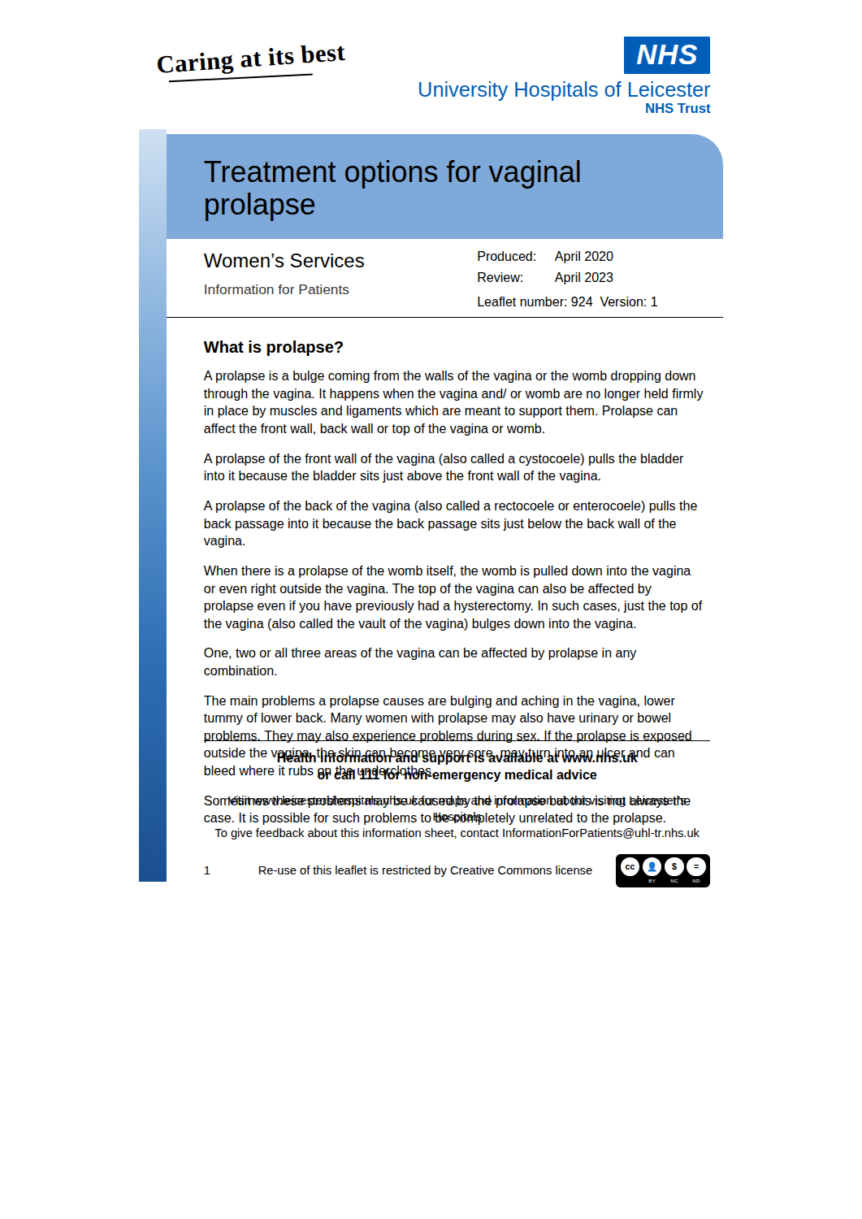Caring at its best
NHS
University Hospitals of Leicester
NHS Trust
Treatment options for vaginal prolapse
Women’s Services
Information for Patients
| Produced: | April 2020 |
| Review: | April 2023 |
Leaflet number: 924 Version: 1
What is prolapse?
A prolapse is a bulge coming from the walls of the vagina or the womb dropping down through the vagina. It happens when the vagina and/ or womb are no longer held firmly in place by muscles and ligaments which are meant to support them. Prolapse can affect the front wall, back wall or top of the vagina or womb.
A prolapse of the front wall of the vagina (also called a cystocoele) pulls the bladder into it because the bladder sits just above the front wall of the vagina.
A prolapse of the back of the vagina (also called a rectocoele or enterocoele) pulls the back passage into it because the back passage sits just below the back wall of the vagina.
When there is a prolapse of the womb itself, the womb is pulled down into the vagina or even right outside the vagina. The top of the vagina can also be affected by prolapse even if you have previously had a hysterectomy. In such cases, just the top of the vagina (also called the vault of the vagina) bulges down into the vagina.
One, two or all three areas of the vagina can be affected by prolapse in any combination.
The main problems a prolapse causes are bulging and aching in the vagina, lower tummy of lower back. Many women with prolapse may also have urinary or bowel problems. They may also experience problems during sex. If the prolapse is exposed outside the vagina, the skin can become very sore, may turn into an ulcer and can bleed where it rubs on the underclothes.
Sometimes these problems may be caused by the prolapse but this is not always the case. It is possible for such problems to be completely unrelated to the prolapse.
Health information and support is available at www.nhs.uk
or call 111 for non-emergency medical advice
Visit www.leicestershospitals.nhs.uk for maps and information about visiting Leicester’s Hospitals
To give feedback about this information sheet, contact InformationForPatients@uhl-tr.nhs.uk
1
Re-use of this leaflet is restricted by Creative Commons license
cc
👤
$
=
BY NC ND